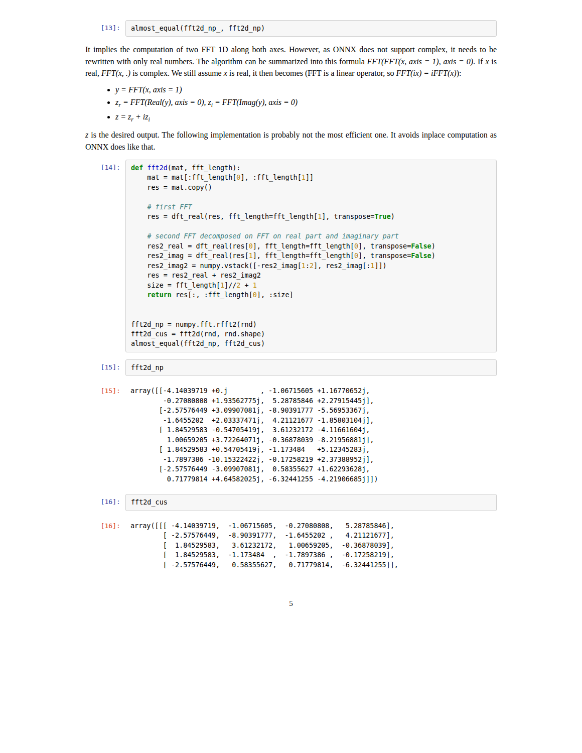[13]:
almost_equal(fft2d_np_, fft2d_np)
It implies the computation of two FFT 1D along both axes. However, as ONNX does not support complex, it needs to be rewritten with only real numbers. The algorithm can be summarized into this formula FFT(FFT(x, axis = 1), axis = 0). If x is real, FFT(x, .) is complex. We still assume x is real, it then becomes (FFT is a linear operator, so FFT(ix) = iFFT(x)):
y = FFT(x, axis = 1)
zr = FFT(Real(y), axis = 0), zi = FFT(Imag(y), axis = 0)
z = zr + izi
z is the desired output. The following implementation is probably not the most efficient one. It avoids inplace computation as ONNX does like that.
[14]:
def fft2d(mat, fft_length): mat = mat[:fft_length[0], :fft_length[1]] res = mat.copy() # first FFT res = dft_real(res, fft_length=fft_length[1], transpose=True) # second FFT decomposed on FFT on real part and imaginary part res2_real = dft_real(res[0], fft_length=fft_length[0], transpose=False) res2_imag = dft_real(res[1], fft_length=fft_length[0], transpose=False) res2_imag2 = numpy.vstack([-res2_imag[1:2], res2_imag[:1]]) res = res2_real + res2_imag2 size = fft_length[1]//2 + 1 return res[:, :fft_length[0], :size] fft2d_np = numpy.fft.rfft2(rnd) fft2d_cus = fft2d(rnd, rnd.shape) almost_equal(fft2d_np, fft2d_cus)
[15]:
fft2d_np
[15]:
array([[-4.14039719 +0.j , -1.06715605 +1.16770652j, -0.27080808 +1.93562775j, 5.28785846 +2.27915445j], [-2.57576449 +3.09907081j, -8.90391777 -5.56953367j, -1.6455202 +2.03337471j, 4.21121677 -1.85803104j], [ 1.84529583 -0.54705419j, 3.61232172 -4.11661604j, 1.00659205 +3.72264071j, -0.36878039 -8.21956881j], [ 1.84529583 +0.54705419j, -1.173484 +5.12345283j, -1.7897386 -10.15322422j, -0.17258219 +2.37388952j], [-2.57576449 -3.09907081j, 0.58355627 +1.62293628j, 0.71779814 +4.64582025j, -6.32441255 -4.21906685j]])
[16]:
fft2d_cus
[16]:
array([[[ -4.14039719, -1.06715605, -0.27080808, 5.28785846], [ -2.57576449, -8.90391777, -1.6455202 , 4.21121677], [ 1.84529583, 3.61232172, 1.00659205, -0.36878039], [ 1.84529583, -1.173484 , -1.7897386 , -0.17258219], [ -2.57576449, 0.58355627, 0.71779814, -6.32441255]],
5